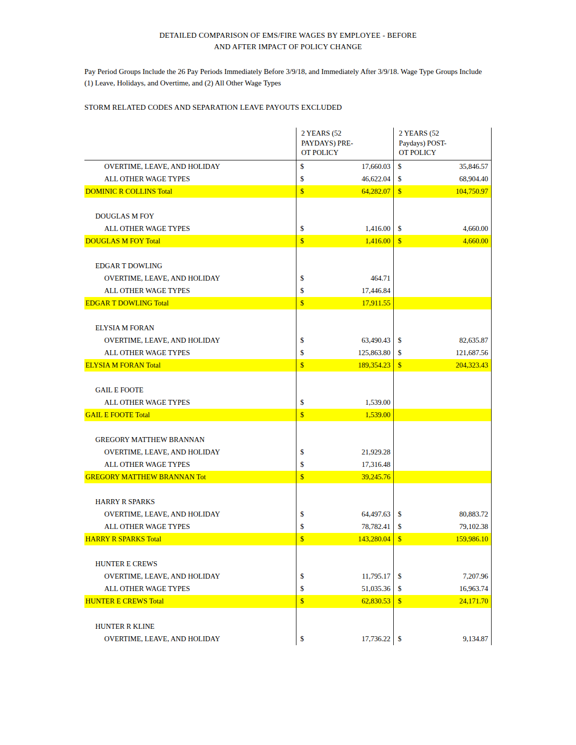DETAILED COMPARISON OF EMS/FIRE WAGES BY EMPLOYEE - BEFORE
AND AFTER IMPACT OF POLICY CHANGE
Pay Period Groups Include the 26 Pay Periods Immediately Before 3/9/18, and Immediately After 3/9/18. Wage Type Groups Include (1) Leave, Holidays, and Overtime, and (2) All Other Wage Types
STORM RELATED CODES AND SEPARATION LEAVE PAYOUTS EXCLUDED
| | 2 YEARS (52 PAYDAYS) PRE- OT POLICY | 2 YEARS (52 Paydays) POST- OT POLICY |
| --- | --- | --- |
| OVERTIME, LEAVE, AND HOLIDAY | $ 17,660.03 | $ 35,846.57 |
| ALL OTHER WAGE TYPES | $ 46,622.04 | $ 68,904.40 |
| DOMINIC R COLLINS Total | $ 64,282.07 | $ 104,750.97 |
| DOUGLAS M FOY | | |
| ALL OTHER WAGE TYPES | $ 1,416.00 | $ 4,660.00 |
| DOUGLAS M FOY Total | $ 1,416.00 | $ 4,660.00 |
| EDGAR T DOWLING | | |
| OVERTIME, LEAVE, AND HOLIDAY | $ 464.71 | |
| ALL OTHER WAGE TYPES | $ 17,446.84 | |
| EDGAR T DOWLING Total | $ 17,911.55 | |
| ELYSIA M FORAN | | |
| OVERTIME, LEAVE, AND HOLIDAY | $ 63,490.43 | $ 82,635.87 |
| ALL OTHER WAGE TYPES | $ 125,863.80 | $ 121,687.56 |
| ELYSIA M FORAN Total | $ 189,354.23 | $ 204,323.43 |
| GAIL E FOOTE | | |
| ALL OTHER WAGE TYPES | $ 1,539.00 | |
| GAIL E FOOTE Total | $ 1,539.00 | |
| GREGORY MATTHEW BRANNAN | | |
| OVERTIME, LEAVE, AND HOLIDAY | $ 21,929.28 | |
| ALL OTHER WAGE TYPES | $ 17,316.48 | |
| GREGORY MATTHEW BRANNAN Tot | $ 39,245.76 | |
| HARRY R SPARKS | | |
| OVERTIME, LEAVE, AND HOLIDAY | $ 64,497.63 | $ 80,883.72 |
| ALL OTHER WAGE TYPES | $ 78,782.41 | $ 79,102.38 |
| HARRY R SPARKS Total | $ 143,280.04 | $ 159,986.10 |
| HUNTER E CREWS | | |
| OVERTIME, LEAVE, AND HOLIDAY | $ 11,795.17 | $ 7,207.96 |
| ALL OTHER WAGE TYPES | $ 51,035.36 | $ 16,963.74 |
| HUNTER E CREWS Total | $ 62,830.53 | $ 24,171.70 |
| HUNTER R KLINE | | |
| OVERTIME, LEAVE, AND HOLIDAY | $ 17,736.22 | $ 9,134.87 |